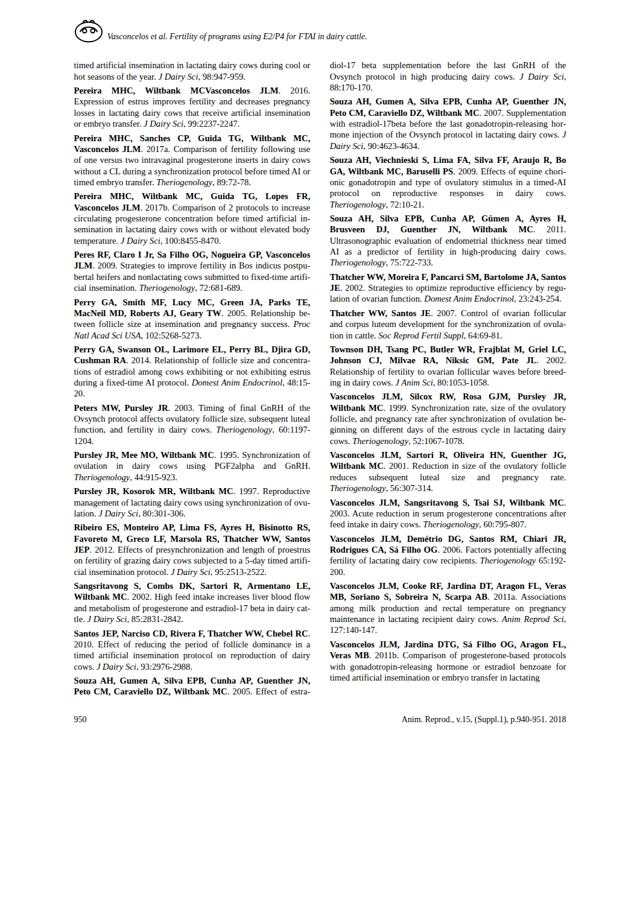Vasconcelos et al. Fertility of programs using E2/P4 for FTAI in dairy cattle.
timed artificial insemination in lactating dairy cows during cool or hot seasons of the year. J Dairy Sci, 98:947-959.
Pereira MHC, Wiltbank MCVasconcelos JLM. 2016. Expression of estrus improves fertility and decreases pregnancy losses in lactating dairy cows that receive artificial insemination or embryo transfer. J Dairy Sci, 99:2237-2247.
Pereira MHC, Sanches CP, Guida TG, Wiltbank MC, Vasconcelos JLM. 2017a. Comparison of fertility following use of one versus two intravaginal progesterone inserts in dairy cows without a CL during a synchronization protocol before timed AI or timed embryo transfer. Theriogenology, 89:72-78.
Pereira MHC, Wiltbank MC, Guida TG, Lopes FR, Vasconcelos JLM. 2017b. Comparison of 2 protocols to increase circulating progesterone concentration before timed artificial insemination in lactating dairy cows with or without elevated body temperature. J Dairy Sci, 100:8455-8470.
Peres RF, Claro I Jr, Sa Filho OG, Nogueira GP, Vasconcelos JLM. 2009. Strategies to improve fertility in Bos indicus postpubertal heifers and nonlactating cows submitted to fixed-time artificial insemination. Theriogenology, 72:681-689.
Perry GA, Smith MF, Lucy MC, Green JA, Parks TE, MacNeil MD, Roberts AJ, Geary TW. 2005. Relationship between follicle size at insemination and pregnancy success. Proc Natl Acad Sci USA, 102:5268-5273.
Perry GA, Swanson OL, Larimore EL, Perry BL, Djira GD, Cushman RA. 2014. Relationship of follicle size and concentrations of estradiol among cows exhibiting or not exhibiting estrus during a fixed-time AI protocol. Domest Anim Endocrinol, 48:15-20.
Peters MW, Pursley JR. 2003. Timing of final GnRH of the Ovsynch protocol affects ovulatory follicle size, subsequent luteal function, and fertility in dairy cows. Theriogenology, 60:1197-1204.
Pursley JR, Mee MO, Wiltbank MC. 1995. Synchronization of ovulation in dairy cows using PGF2alpha and GnRH. Theriogenology, 44:915-923.
Pursley JR, Kosorok MR, Wiltbank MC. 1997. Reproductive management of lactating dairy cows using synchronization of ovulation. J Dairy Sci, 80:301-306.
Ribeiro ES, Monteiro AP, Lima FS, Ayres H, Bisinotto RS, Favoreto M, Greco LF, Marsola RS, Thatcher WW, Santos JEP. 2012. Effects of presynchronization and length of proestrus on fertility of grazing dairy cows subjected to a 5-day timed artificial insemination protocol. J Dairy Sci, 95:2513-2522.
Sangsritavong S, Combs DK, Sartori R, Armentano LE, Wiltbank MC. 2002. High feed intake increases liver blood flow and metabolism of progesterone and estradiol-17 beta in dairy cattle. J Dairy Sci, 85:2831-2842.
Santos JEP, Narciso CD, Rivera F, Thatcher WW, Chebel RC. 2010. Effect of reducing the period of follicle dominance in a timed artificial insemination protocol on reproduction of dairy cows. J Dairy Sci, 93:2976-2988.
Souza AH, Gumen A, Silva EPB, Cunha AP, Guenther JN, Peto CM, Caraviello DZ, Wiltbank MC. 2005. Effect of estradiol-17 beta supplementation before the last GnRH of the Ovsynch protocol in high producing dairy cows. J Dairy Sci, 88:170-170.
Souza AH, Gumen A, Silva EPB, Cunha AP, Guenther JN, Peto CM, Caraviello DZ, Wiltbank MC. 2007. Supplementation with estradiol-17beta before the last gonadotropin-releasing hormone injection of the Ovsynch protocol in lactating dairy cows. J Dairy Sci, 90:4623-4634.
Souza AH, Viechnieski S, Lima FA, Silva FF, Araujo R, Bo GA, Wiltbank MC, Baruselli PS. 2009. Effects of equine chorionic gonadotropin and type of ovulatory stimulus in a timed-AI protocol on reproductive responses in dairy cows. Theriogenology, 72:10-21.
Souza AH, Silva EPB, Cunha AP, Gümen A, Ayres H, Brusveen DJ, Guenther JN, Wiltbank MC. 2011. Ultrasonographic evaluation of endometrial thickness near timed AI as a predictor of fertility in high-producing dairy cows. Theriogenology, 75:722-733.
Thatcher WW, Moreira F, Pancarci SM, Bartolome JA, Santos JE. 2002. Strategies to optimize reproductive efficiency by regulation of ovarian function. Domest Anim Endocrinol, 23:243-254.
Thatcher WW, Santos JE. 2007. Control of ovarian follicular and corpus luteum development for the synchronization of ovulation in cattle. Soc Reprod Fertil Suppl, 64:69-81.
Townson DH, Tsang PC, Butler WR, Frajblat M, Griel LC, Johnson CJ, Milvae RA, Niksic GM, Pate JL. 2002. Relationship of fertility to ovarian follicular waves before breeding in dairy cows. J Anim Sci, 80:1053-1058.
Vasconcelos JLM, Silcox RW, Rosa GJM, Pursley JR, Wiltbank MC. 1999. Synchronization rate, size of the ovulatory follicle, and pregnancy rate after synchronization of ovulation beginning on different days of the estrous cycle in lactating dairy cows. Theriogenology, 52:1067-1078.
Vasconcelos JLM, Sartori R, Oliveira HN, Guenther JG, Wiltbank MC. 2001. Reduction in size of the ovulatory follicle reduces subsequent luteal size and pregnancy rate. Theriogenology, 56:307-314.
Vasconcelos JLM, Sangsritavong S, Tsai SJ, Wiltbank MC. 2003. Acute reduction in serum progesterone concentrations after feed intake in dairy cows. Theriogenology, 60:795-807.
Vasconcelos JLM, Demétrio DG, Santos RM, Chiari JR, Rodrigues CA, Sá Filho OG. 2006. Factors potentially affecting fertility of lactating dairy cow recipients. Theriogenology 65:192-200.
Vasconcelos JLM, Cooke RF, Jardina DT, Aragon FL, Veras MB, Soriano S, Sobreira N, Scarpa AB. 2011a. Associations among milk production and rectal temperature on pregnancy maintenance in lactating recipient dairy cows. Anim Reprod Sci, 127:140-147.
Vasconcelos JLM, Jardina DTG, Sá Filho OG, Aragon FL, Veras MB. 2011b. Comparison of progesterone-based protocols with gonadotropin-releasing hormone or estradiol benzoate for timed artificial insemination or embryo transfer in lactating
950 Anim. Reprod., v.15, (Suppl.1), p.940-951. 2018